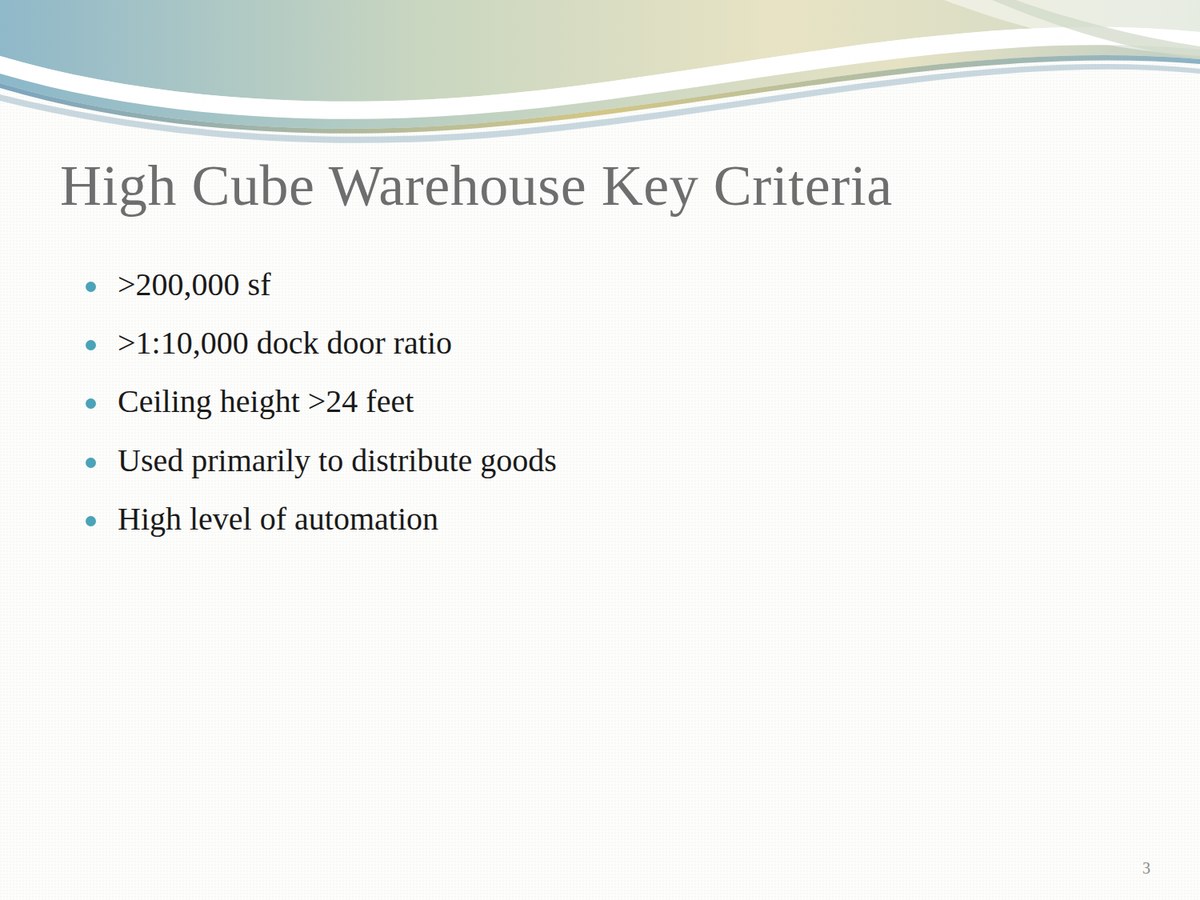High Cube Warehouse Key Criteria
>200,000 sf
>1:10,000 dock door ratio
Ceiling height >24 feet
Used primarily to distribute goods
High level of automation
3